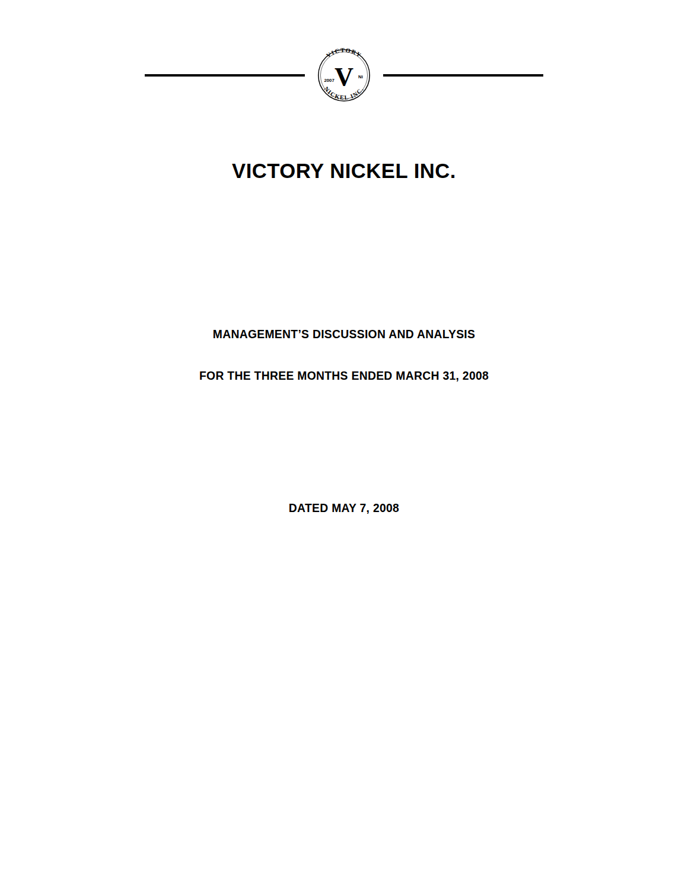VICTORY NICKEL INC. V 2007 Ni
VICTORY NICKEL INC.
MANAGEMENT’S DISCUSSION AND ANALYSIS
FOR THE THREE MONTHS ENDED MARCH 31, 2008
DATED MAY 7, 2008